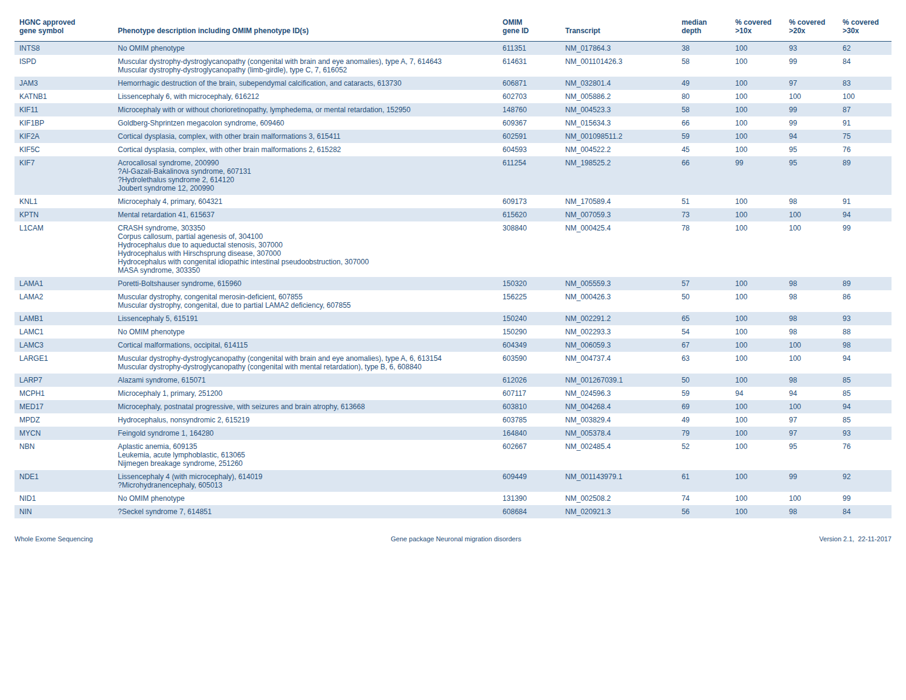| HGNC approved gene symbol | Phenotype description including OMIM phenotype ID(s) | OMIM gene ID | Transcript | median depth | % covered >10x | % covered >20x | % covered >30x |
| --- | --- | --- | --- | --- | --- | --- | --- |
| INTS8 | No OMIM phenotype | 611351 | NM_017864.3 | 38 | 100 | 93 | 62 |
| ISPD | Muscular dystrophy-dystroglycanopathy (congenital with brain and eye anomalies), type A, 7, 614643 Muscular dystrophy-dystroglycanopathy (limb-girdle), type C, 7, 616052 | 614631 | NM_001101426.3 | 58 | 100 | 99 | 84 |
| JAM3 | Hemorrhagic destruction of the brain, subependymal calcification, and cataracts, 613730 | 606871 | NM_032801.4 | 49 | 100 | 97 | 83 |
| KATNB1 | Lissencephaly 6, with microcephaly, 616212 | 602703 | NM_005886.2 | 80 | 100 | 100 | 100 |
| KIF11 | Microcephaly with or without chorioretinopathy, lymphedema, or mental retardation, 152950 | 148760 | NM_004523.3 | 58 | 100 | 99 | 87 |
| KIF1BP | Goldberg-Shprintzen megacolon syndrome, 609460 | 609367 | NM_015634.3 | 66 | 100 | 99 | 91 |
| KIF2A | Cortical dysplasia, complex, with other brain malformations 3, 615411 | 602591 | NM_001098511.2 | 59 | 100 | 94 | 75 |
| KIF5C | Cortical dysplasia, complex, with other brain malformations 2, 615282 | 604593 | NM_004522.2 | 45 | 100 | 95 | 76 |
| KIF7 | Acrocallosal syndrome, 200990 ?Al-Gazali-Bakalinova syndrome, 607131 ?Hydrolethalus syndrome 2, 614120 Joubert syndrome 12, 200990 | 611254 | NM_198525.2 | 66 | 99 | 95 | 89 |
| KNL1 | Microcephaly 4, primary, 604321 | 609173 | NM_170589.4 | 51 | 100 | 98 | 91 |
| KPTN | Mental retardation 41, 615637 | 615620 | NM_007059.3 | 73 | 100 | 100 | 94 |
| L1CAM | CRASH syndrome, 303350 Corpus callosum, partial agenesis of, 304100 Hydrocephalus due to aqueductal stenosis, 307000 Hydrocephalus with Hirschsprung disease, 307000 Hydrocephalus with congenital idiopathic intestinal pseudoobstruction, 307000 MASA syndrome, 303350 | 308840 | NM_000425.4 | 78 | 100 | 100 | 99 |
| LAMA1 | Poretti-Boltshauser syndrome, 615960 | 150320 | NM_005559.3 | 57 | 100 | 98 | 89 |
| LAMA2 | Muscular dystrophy, congenital merosin-deficient, 607855 Muscular dystrophy, congenital, due to partial LAMA2 deficiency, 607855 | 156225 | NM_000426.3 | 50 | 100 | 98 | 86 |
| LAMB1 | Lissencephaly 5, 615191 | 150240 | NM_002291.2 | 65 | 100 | 98 | 93 |
| LAMC1 | No OMIM phenotype | 150290 | NM_002293.3 | 54 | 100 | 98 | 88 |
| LAMC3 | Cortical malformations, occipital, 614115 | 604349 | NM_006059.3 | 67 | 100 | 100 | 98 |
| LARGE1 | Muscular dystrophy-dystroglycanopathy (congenital with brain and eye anomalies), type A, 6, 613154 Muscular dystrophy-dystroglycanopathy (congenital with mental retardation), type B, 6, 608840 | 603590 | NM_004737.4 | 63 | 100 | 100 | 94 |
| LARP7 | Alazami syndrome, 615071 | 612026 | NM_001267039.1 | 50 | 100 | 98 | 85 |
| MCPH1 | Microcephaly 1, primary, 251200 | 607117 | NM_024596.3 | 59 | 94 | 94 | 85 |
| MED17 | Microcephaly, postnatal progressive, with seizures and brain atrophy, 613668 | 603810 | NM_004268.4 | 69 | 100 | 100 | 94 |
| MPDZ | Hydrocephalus, nonsyndromic 2, 615219 | 603785 | NM_003829.4 | 49 | 100 | 97 | 85 |
| MYCN | Feingold syndrome 1, 164280 | 164840 | NM_005378.4 | 79 | 100 | 97 | 93 |
| NBN | Aplastic anemia, 609135 Leukemia, acute lymphoblastic, 613065 Nijmegen breakage syndrome, 251260 | 602667 | NM_002485.4 | 52 | 100 | 95 | 76 |
| NDE1 | Lissencephaly 4 (with microcephaly), 614019 ?Microhydranencephaly, 605013 | 609449 | NM_001143979.1 | 61 | 100 | 99 | 92 |
| NID1 | No OMIM phenotype | 131390 | NM_002508.2 | 74 | 100 | 100 | 99 |
| NIN | ?Seckel syndrome 7, 614851 | 608684 | NM_020921.3 | 56 | 100 | 98 | 84 |
Whole Exome Sequencing
Gene package Neuronal migration disorders
Version 2.1, 22-11-2017